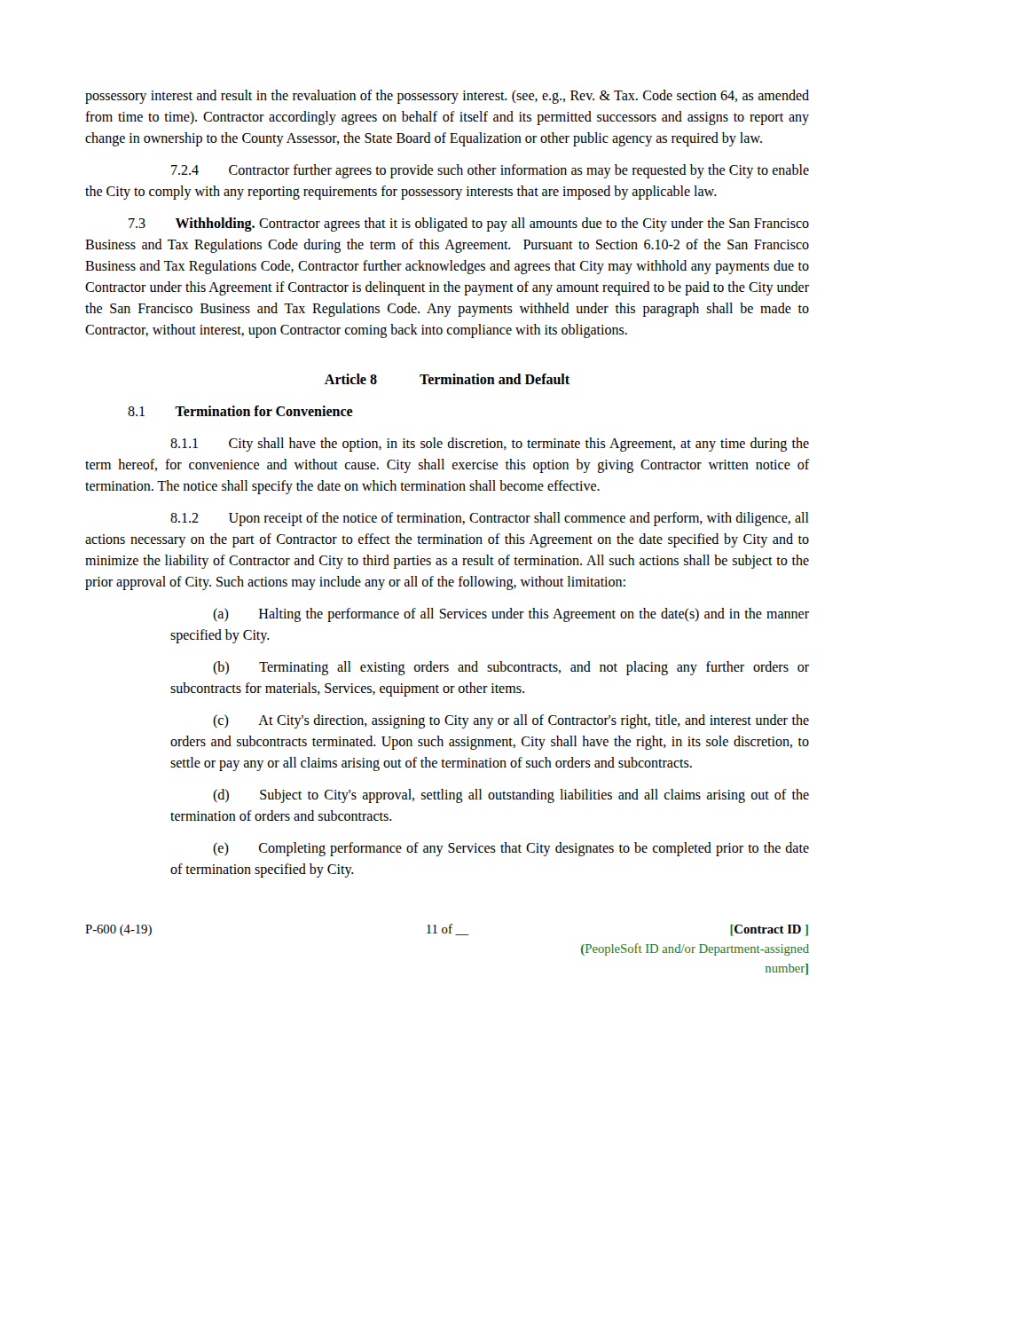possessory interest and result in the revaluation of the possessory interest. (see, e.g., Rev. & Tax. Code section 64, as amended from time to time). Contractor accordingly agrees on behalf of itself and its permitted successors and assigns to report any change in ownership to the County Assessor, the State Board of Equalization or other public agency as required by law.
7.2.4 Contractor further agrees to provide such other information as may be requested by the City to enable the City to comply with any reporting requirements for possessory interests that are imposed by applicable law.
7.3 Withholding. Contractor agrees that it is obligated to pay all amounts due to the City under the San Francisco Business and Tax Regulations Code during the term of this Agreement. Pursuant to Section 6.10-2 of the San Francisco Business and Tax Regulations Code, Contractor further acknowledges and agrees that City may withhold any payments due to Contractor under this Agreement if Contractor is delinquent in the payment of any amount required to be paid to the City under the San Francisco Business and Tax Regulations Code. Any payments withheld under this paragraph shall be made to Contractor, without interest, upon Contractor coming back into compliance with its obligations.
Article 8 Termination and Default
8.1 Termination for Convenience
8.1.1 City shall have the option, in its sole discretion, to terminate this Agreement, at any time during the term hereof, for convenience and without cause. City shall exercise this option by giving Contractor written notice of termination. The notice shall specify the date on which termination shall become effective.
8.1.2 Upon receipt of the notice of termination, Contractor shall commence and perform, with diligence, all actions necessary on the part of Contractor to effect the termination of this Agreement on the date specified by City and to minimize the liability of Contractor and City to third parties as a result of termination. All such actions shall be subject to the prior approval of City. Such actions may include any or all of the following, without limitation:
(a) Halting the performance of all Services under this Agreement on the date(s) and in the manner specified by City.
(b) Terminating all existing orders and subcontracts, and not placing any further orders or subcontracts for materials, Services, equipment or other items.
(c) At City's direction, assigning to City any or all of Contractor's right, title, and interest under the orders and subcontracts terminated. Upon such assignment, City shall have the right, in its sole discretion, to settle or pay any or all claims arising out of the termination of such orders and subcontracts.
(d) Subject to City's approval, settling all outstanding liabilities and all claims arising out of the termination of orders and subcontracts.
(e) Completing performance of any Services that City designates to be completed prior to the date of termination specified by City.
| P-600 (4-19) | 11 of __ | [ Contract ID ] |
| | | ( PeopleSoft ID and/or Department-assigned number ] |